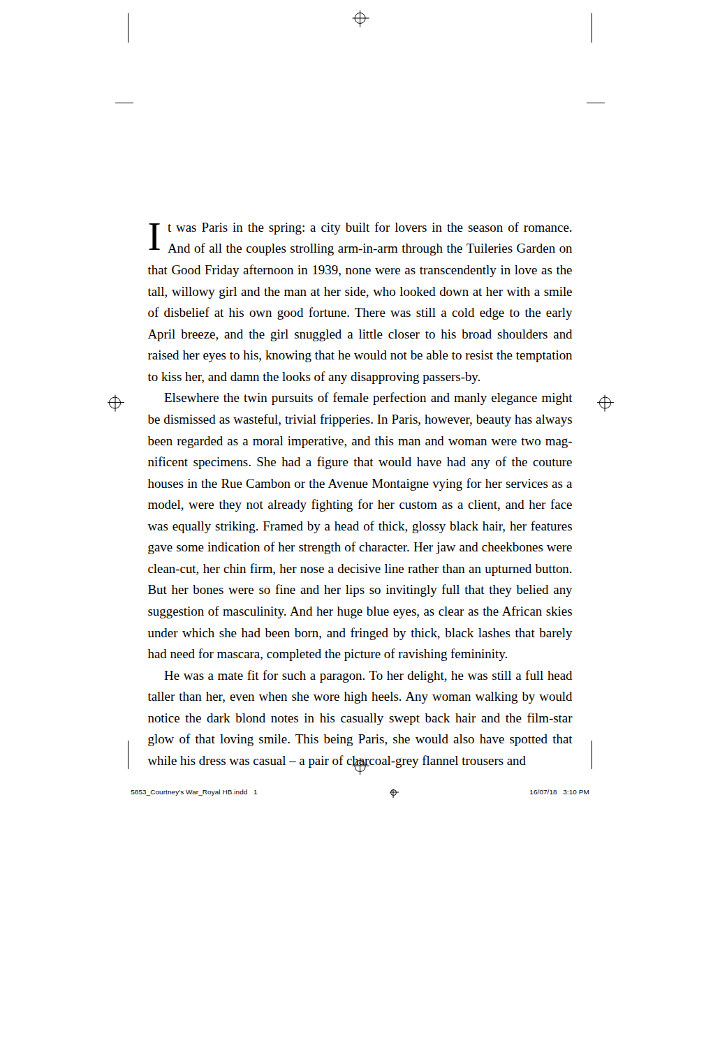It was Paris in the spring: a city built for lovers in the season of romance. And of all the couples strolling arm-in-arm through the Tuileries Garden on that Good Friday afternoon in 1939, none were as transcendently in love as the tall, willowy girl and the man at her side, who looked down at her with a smile of disbelief at his own good fortune. There was still a cold edge to the early April breeze, and the girl snuggled a little closer to his broad shoulders and raised her eyes to his, knowing that he would not be able to resist the temptation to kiss her, and damn the looks of any disapproving passers-by.
Elsewhere the twin pursuits of female perfection and manly elegance might be dismissed as wasteful, trivial fripperies. In Paris, however, beauty has always been regarded as a moral imperative, and this man and woman were two magnificent specimens. She had a figure that would have had any of the couture houses in the Rue Cambon or the Avenue Montaigne vying for her services as a model, were they not already fighting for her custom as a client, and her face was equally striking. Framed by a head of thick, glossy black hair, her features gave some indication of her strength of character. Her jaw and cheekbones were clean-cut, her chin firm, her nose a decisive line rather than an upturned button. But her bones were so fine and her lips so invitingly full that they belied any suggestion of masculinity. And her huge blue eyes, as clear as the African skies under which she had been born, and fringed by thick, black lashes that barely had need for mascara, completed the picture of ravishing femininity.
He was a mate fit for such a paragon. To her delight, he was still a full head taller than her, even when she wore high heels. Any woman walking by would notice the dark blond notes in his casually swept back hair and the film-star glow of that loving smile. This being Paris, she would also have spotted that while his dress was casual – a pair of charcoal-grey flannel trousers and
5853_Courtney's War_Royal HB.indd 1 16/07/18 3:10 PM